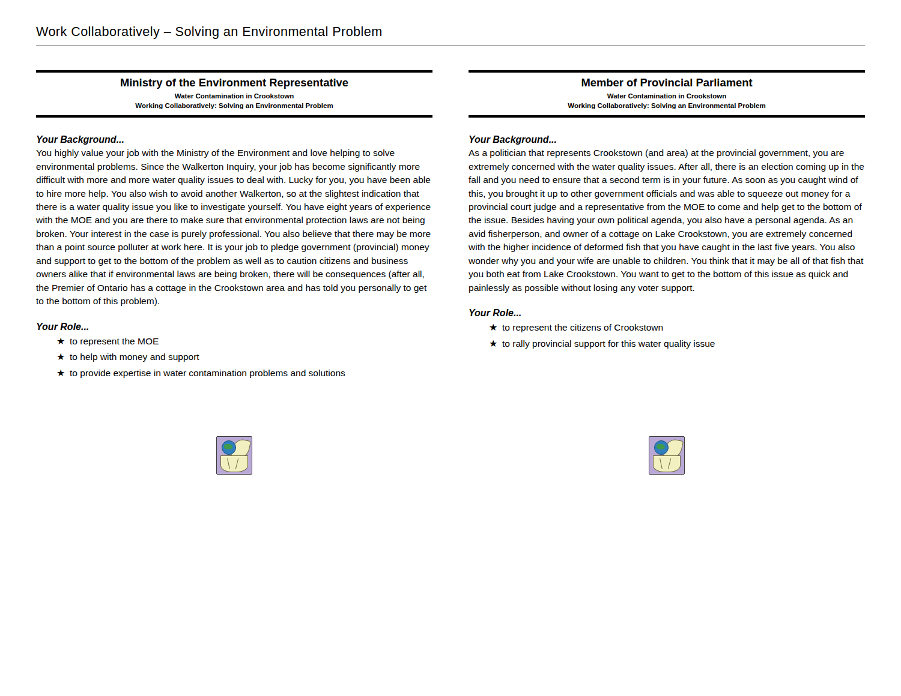Work Collaboratively – Solving an Environmental Problem
Ministry of the Environment Representative
Water Contamination in Crookstown
Working Collaboratively: Solving an Environmental Problem
Your Background...
You highly value your job with the Ministry of the Environment and love helping to solve environmental problems. Since the Walkerton Inquiry, your job has become significantly more difficult with more and more water quality issues to deal with. Lucky for you, you have been able to hire more help. You also wish to avoid another Walkerton, so at the slightest indication that there is a water quality issue you like to investigate yourself. You have eight years of experience with the MOE and you are there to make sure that environmental protection laws are not being broken. Your interest in the case is purely professional. You also believe that there may be more than a point source polluter at work here. It is your job to pledge government (provincial) money and support to get to the bottom of the problem as well as to caution citizens and business owners alike that if environmental laws are being broken, there will be consequences (after all, the Premier of Ontario has a cottage in the Crookstown area and has told you personally to get to the bottom of this problem).
Your Role...
to represent the MOE
to help with money and support
to provide expertise in water contamination problems and solutions
Member of Provincial Parliament
Water Contamination in Crookstown
Working Collaboratively: Solving an Environmental Problem
Your Background...
As a politician that represents Crookstown (and area) at the provincial government, you are extremely concerned with the water quality issues. After all, there is an election coming up in the fall and you need to ensure that a second term is in your future. As soon as you caught wind of this, you brought it up to other government officials and was able to squeeze out money for a provincial court judge and a representative from the MOE to come and help get to the bottom of the issue. Besides having your own political agenda, you also have a personal agenda. As an avid fisherperson, and owner of a cottage on Lake Crookstown, you are extremely concerned with the higher incidence of deformed fish that you have caught in the last five years. You also wonder why you and your wife are unable to children. You think that it may be all of that fish that you both eat from Lake Crookstown. You want to get to the bottom of this issue as quick and painlessly as possible without losing any voter support.
Your Role...
to represent the citizens of Crookstown
to rally provincial support for this water quality issue